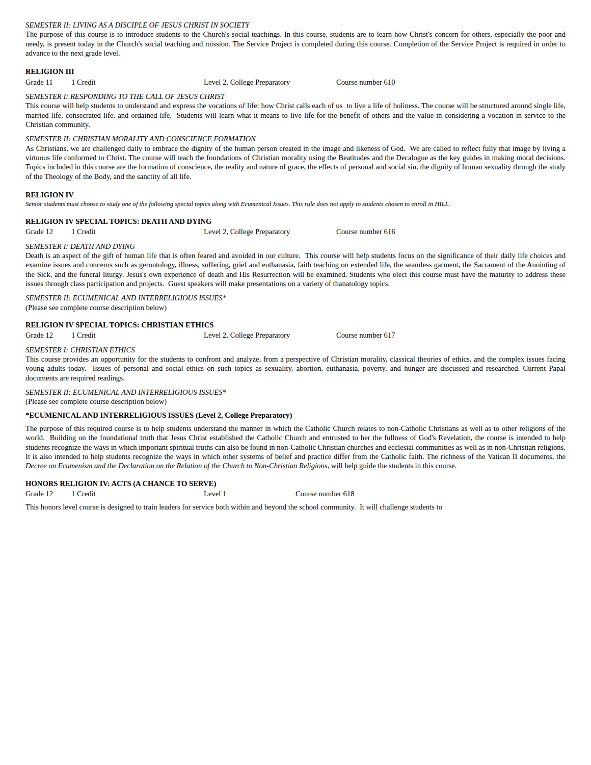SEMESTER II: LIVING AS A DISCIPLE OF JESUS CHRIST IN SOCIETY
The purpose of this course is to introduce students to the Church's social teachings. In this course, students are to learn how Christ's concern for others, especially the poor and needy, is present today in the Church's social teaching and mission. The Service Project is completed during this course. Completion of the Service Project is required in order to advance to the next grade level.
RELIGION III
Grade 11 1 Credit Level 2, College Preparatory Course number 610
SEMESTER I: RESPONDING TO THE CALL OF JESUS CHRIST
This course will help students to understand and express the vocations of life: how Christ calls each of us to live a life of holiness. The course will be structured around single life, married life, consecrated life, and ordained life. Students will learn what it means to live life for the benefit of others and the value in considering a vocation in service to the Christian community.
SEMESTER II: CHRISTIAN MORALITY AND CONSCIENCE FORMATION
As Christians, we are challenged daily to embrace the dignity of the human person created in the image and likeness of God. We are called to reflect fully that image by living a virtuous life conformed to Christ. The course will teach the foundations of Christian morality using the Beatitudes and the Decalogue as the key guides in making moral decisions. Topics included in this course are the formation of conscience, the reality and nature of grace, the effects of personal and social sin, the dignity of human sexuality through the study of the Theology of the Body, and the sanctity of all life.
RELIGION IV
Senior students must choose to study one of the following special topics along with Ecumenical Issues. This rule does not apply to students chosen to enroll in HILL.
RELIGION IV SPECIAL TOPICS: DEATH AND DYING
Grade 12 1 Credit Level 2, College Preparatory Course number 616
SEMESTER I: DEATH AND DYING
Death is an aspect of the gift of human life that is often feared and avoided in our culture. This course will help students focus on the significance of their daily life choices and examine issues and concerns such as gerontology, illness, suffering, grief and euthanasia, faith teaching on extended life, the seamless garment, the Sacrament of the Anointing of the Sick, and the funeral liturgy. Jesus's own experience of death and His Resurrection will be examined. Students who elect this course must have the maturity to address these issues through class participation and projects. Guest speakers will make presentations on a variety of thanatology topics.
SEMESTER II: ECUMENICAL AND INTERRELIGIOUS ISSUES*
(Please see complete course description below)
RELIGION IV SPECIAL TOPICS: CHRISTIAN ETHICS
Grade 12 1 Credit Level 2, College Preparatory Course number 617
SEMESTER I: CHRISTIAN ETHICS
This course provides an opportunity for the students to confront and analyze, from a perspective of Christian morality, classical theories of ethics, and the complex issues facing young adults today. Issues of personal and social ethics on such topics as sexuality, abortion, euthanasia, poverty, and hunger are discussed and researched. Current Papal documents are required readings.
SEMESTER II: ECUMENICAL AND INTERRELIGIOUS ISSUES*
(Please see complete course description below)
*ECUMENICAL AND INTERRELIGIOUS ISSUES (Level 2, College Preparatory)
The purpose of this required course is to help students understand the manner in which the Catholic Church relates to non-Catholic Christians as well as to other religions of the world. Building on the foundational truth that Jesus Christ established the Catholic Church and entrusted to her the fullness of God's Revelation, the course is intended to help students recognize the ways in which important spiritual truths can also be found in non-Catholic Christian churches and ecclesial communities as well as in non-Christian religions. It is also intended to help students recognize the ways in which other systems of belief and practice differ from the Catholic faith. The richness of the Vatican II documents, the Decree on Ecumenism and the Declaration on the Relation of the Church to Non-Christian Religions, will help guide the students in this course.
HONORS RELIGION IV: ACTS (A CHANCE TO SERVE)
Grade 12 1 Credit Level 1 Course number 618
This honors level course is designed to train leaders for service both within and beyond the school community. It will challenge students to